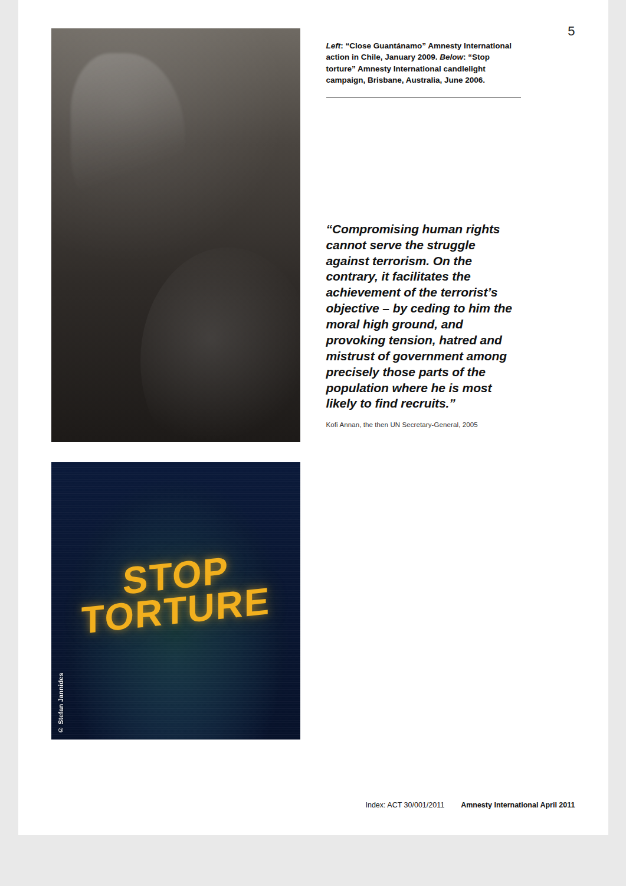5
STOP TORTURE
© Stefan Jannides
Left: “Close Guantánamo” Amnesty International action in Chile, January 2009. Below: “Stop torture” Amnesty International candlelight campaign, Brisbane, Australia, June 2006.
“Compromising human rights cannot serve the struggle against terrorism. On the contrary, it facilitates the achievement of the terrorist’s objective – by ceding to him the moral high ground, and provoking tension, hatred and mistrust of government among precisely those parts of the population where he is most likely to find recruits.”
Kofi Annan, the then UN Secretary-General, 2005
Index: ACT 30/001/2011
Amnesty International April 2011